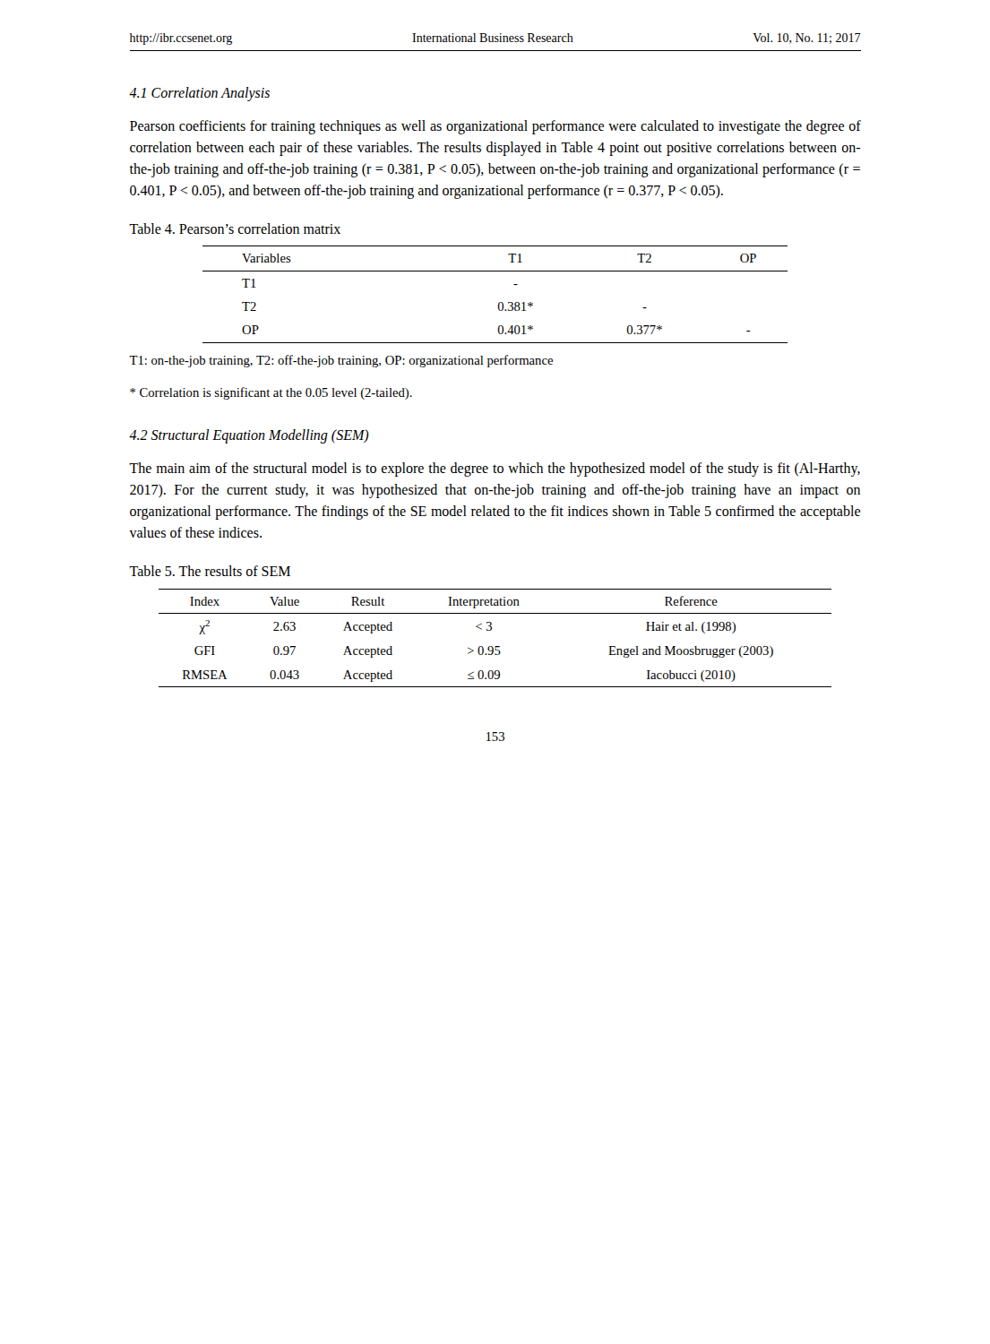http://ibr.ccsenet.org International Business Research Vol. 10, No. 11; 2017
4.1 Correlation Analysis
Pearson coefficients for training techniques as well as organizational performance were calculated to investigate the degree of correlation between each pair of these variables. The results displayed in Table 4 point out positive correlations between on-the-job training and off-the-job training (r = 0.381, P < 0.05), between on-the-job training and organizational performance (r = 0.401, P < 0.05), and between off-the-job training and organizational performance (r = 0.377, P < 0.05).
Table 4. Pearson’s correlation matrix
| Variables | T1 | T2 | OP |
| --- | --- | --- | --- |
| T1 | - | | |
| T2 | 0.381* | - | |
| OP | 0.401* | 0.377* | - |
T1: on-the-job training, T2: off-the-job training, OP: organizational performance
* Correlation is significant at the 0.05 level (2-tailed).
4.2 Structural Equation Modelling (SEM)
The main aim of the structural model is to explore the degree to which the hypothesized model of the study is fit (Al-Harthy, 2017). For the current study, it was hypothesized that on-the-job training and off-the-job training have an impact on organizational performance. The findings of the SE model related to the fit indices shown in Table 5 confirmed the acceptable values of these indices.
Table 5. The results of SEM
| Index | Value | Result | Interpretation | Reference |
| --- | --- | --- | --- | --- |
| χ 2 | 2.63 | Accepted | < 3 | Hair et al. (1998) |
| GFI | 0.97 | Accepted | > 0.95 | Engel and Moosbrugger (2003) |
| RMSEA | 0.043 | Accepted | ≤ 0.09 | Iacobucci (2010) |
153